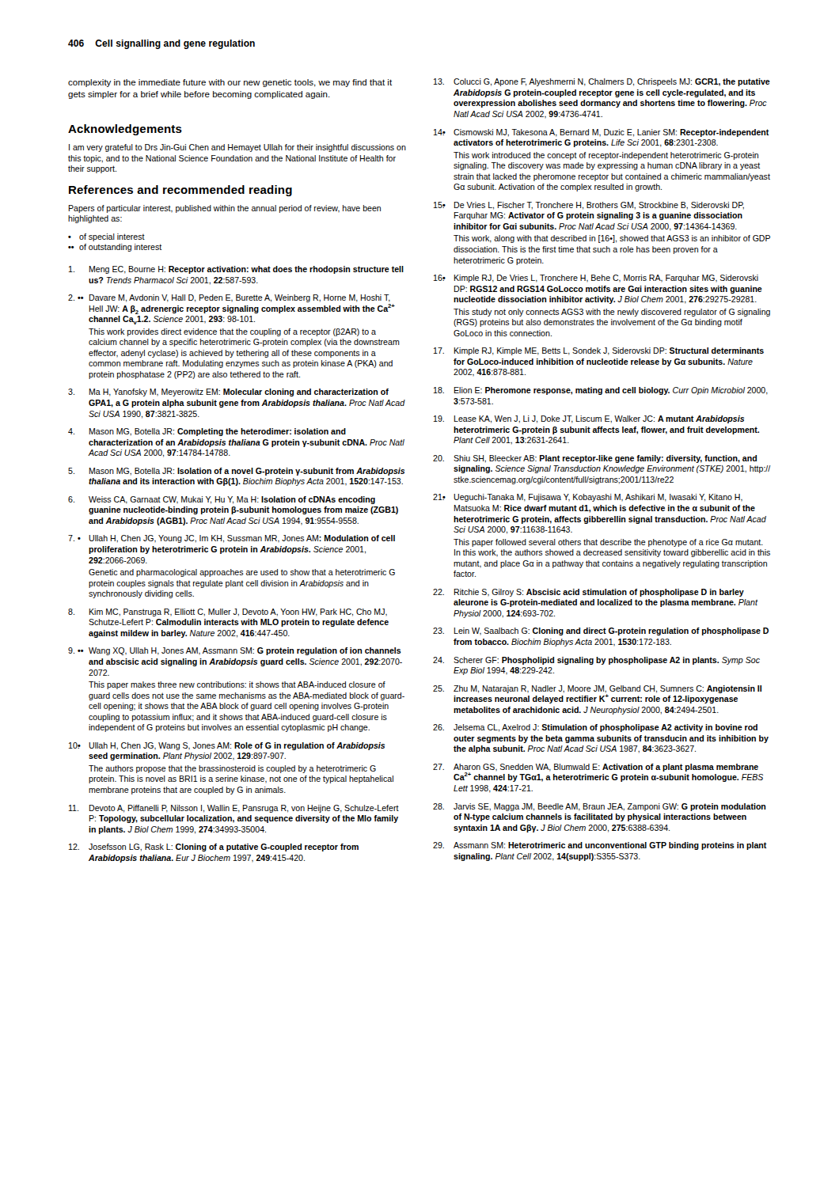406 Cell signalling and gene regulation
complexity in the immediate future with our new genetic tools, we may find that it gets simpler for a brief while before becoming complicated again.
Acknowledgements
I am very grateful to Drs Jin-Gui Chen and Hemayet Ullah for their insightful discussions on this topic, and to the National Science Foundation and the National Institute of Health for their support.
References and recommended reading
Papers of particular interest, published within the annual period of review, have been highlighted as:
• of special interest
••of outstanding interest
1. Meng EC, Bourne H: Receptor activation: what does the rhodopsin structure tell us? Trends Pharmacol Sci 2001, 22:587-593.
2.••Davare M, Avdonin V, Hall D, Peden E, Burette A, Weinberg R, Horne M, Hoshi T, Hell JW: A β2 adrenergic receptor signaling complex assembled with the Ca2+ channel Cav1.2. Science 2001, 293: 98-101.
This work provides direct evidence that the coupling of a receptor (β2AR) to a calcium channel by a specific heterotrimeric G-protein complex (via the downstream effector, adenyl cyclase) is achieved by tethering all of these components in a common membrane raft. Modulating enzymes such as protein kinase A (PKA) and protein phosphatase 2 (PP2) are also tethered to the raft.
3. Ma H, Yanofsky M, Meyerowitz EM: Molecular cloning and characterization of GPA1, a G protein alpha subunit gene from Arabidopsis thaliana. Proc Natl Acad Sci USA 1990, 87:3821-3825.
4. Mason MG, Botella JR: Completing the heterodimer: isolation and characterization of an Arabidopsis thaliana G protein γ-subunit cDNA. Proc Natl Acad Sci USA 2000, 97:14784-14788.
5. Mason MG, Botella JR: Isolation of a novel G-protein γ-subunit from Arabidopsis thaliana and its interaction with Gβ(1). Biochim Biophys Acta 2001, 1520:147-153.
6. Weiss CA, Garnaat CW, Mukai Y, Hu Y, Ma H: Isolation of cDNAs encoding guanine nucleotide-binding protein β-subunit homologues from maize (ZGB1) and Arabidopsis (AGB1). Proc Natl Acad Sci USA 1994, 91:9554-9558.
7.•Ullah H, Chen JG, Young JC, Im KH, Sussman MR, Jones AM: Modulation of cell proliferation by heterotrimeric G protein in Arabidopsis. Science 2001, 292:2066-2069.
Genetic and pharmacological approaches are used to show that a heterotrimeric G protein couples signals that regulate plant cell division in Arabidopsis and in synchronously dividing cells.
8. Kim MC, Panstruga R, Elliott C, Muller J, Devoto A, Yoon HW, Park HC, Cho MJ, Schutze-Lefert P: Calmodulin interacts with MLO protein to regulate defence against mildew in barley. Nature 2002, 416:447-450.
9.••Wang XQ, Ullah H, Jones AM, Assmann SM: G protein regulation of ion channels and abscisic acid signaling in Arabidopsis guard cells. Science 2001, 292:2070-2072.
This paper makes three new contributions: it shows that ABA-induced closure of guard cells does not use the same mechanisms as the ABA-mediated block of guard-cell opening; it shows that the ABA block of guard cell opening involves G-protein coupling to potassium influx; and it shows that ABA-induced guard-cell closure is independent of G proteins but involves an essential cytoplasmic pH change.
10.•Ullah H, Chen JG, Wang S, Jones AM: Role of G in regulation of Arabidopsis seed germination. Plant Physiol 2002, 129:897-907.
The authors propose that the brassinosteroid is coupled by a heterotrimeric G protein. This is novel as BRI1 is a serine kinase, not one of the typical heptahelical membrane proteins that are coupled by G in animals.
11. Devoto A, Piffanelli P, Nilsson I, Wallin E, Pansruga R, von Heijne G, Schulze-Lefert P: Topology, subcellular localization, and sequence diversity of the Mlo family in plants. J Biol Chem 1999, 274:34993-35004.
12. Josefsson LG, Rask L: Cloning of a putative G-coupled receptor from Arabidopsis thaliana. Eur J Biochem 1997, 249:415-420.
13. Colucci G, Apone F, Alyeshmerni N, Chalmers D, Chrispeels MJ: GCR1, the putative Arabidopsis G protein-coupled receptor gene is cell cycle-regulated, and its overexpression abolishes seed dormancy and shortens time to flowering. Proc Natl Acad Sci USA 2002, 99:4736-4741.
14.•Cismowski MJ, Takesona A, Bernard M, Duzic E, Lanier SM: Receptor-independent activators of heterotrimeric G proteins. Life Sci 2001, 68:2301-2308.
This work introduced the concept of receptor-independent heterotrimeric G-protein signaling. The discovery was made by expressing a human cDNA library in a yeast strain that lacked the pheromone receptor but contained a chimeric mammalian/yeast Gα subunit. Activation of the complex resulted in growth.
15.•De Vries L, Fischer T, Tronchere H, Brothers GM, Strockbine B, Siderovski DP, Farquhar MG: Activator of G protein signaling 3 is a guanine dissociation inhibitor for Gαi subunits. Proc Natl Acad Sci USA 2000, 97:14364-14369.
This work, along with that described in [16•], showed that AGS3 is an inhibitor of GDP dissociation. This is the first time that such a role has been proven for a heterotrimeric G protein.
16.•Kimple RJ, De Vries L, Tronchere H, Behe C, Morris RA, Farquhar MG, Siderovski DP: RGS12 and RGS14 GoLocco motifs are Gαi interaction sites with guanine nucleotide dissociation inhibitor activity. J Biol Chem 2001, 276:29275-29281.
This study not only connects AGS3 with the newly discovered regulator of G signaling (RGS) proteins but also demonstrates the involvement of the Gα binding motif GoLoco in this connection.
17. Kimple RJ, Kimple ME, Betts L, Sondek J, Siderovski DP: Structural determinants for GoLoco-induced inhibition of nucleotide release by Gα subunits. Nature 2002, 416:878-881.
18. Elion E: Pheromone response, mating and cell biology. Curr Opin Microbiol 2000, 3:573-581.
19. Lease KA, Wen J, Li J, Doke JT, Liscum E, Walker JC: A mutant Arabidopsis heterotrimeric G-protein β subunit affects leaf, flower, and fruit development. Plant Cell 2001, 13:2631-2641.
20. Shiu SH, Bleecker AB: Plant receptor-like gene family: diversity, function, and signaling. Science Signal Transduction Knowledge Environment (STKE) 2001, http://stke.sciencemag.org/cgi/content/full/sigtrans;2001/113/re22
21.•Ueguchi-Tanaka M, Fujisawa Y, Kobayashi M, Ashikari M, Iwasaki Y, Kitano H, Matsuoka M: Rice dwarf mutant d1, which is defective in the α subunit of the heterotrimeric G protein, affects gibberellin signal transduction. Proc Natl Acad Sci USA 2000, 97:11638-11643.
This paper followed several others that describe the phenotype of a rice Gα mutant. In this work, the authors showed a decreased sensitivity toward gibberellic acid in this mutant, and place Gα in a pathway that contains a negatively regulating transcription factor.
22. Ritchie S, Gilroy S: Abscisic acid stimulation of phospholipase D in barley aleurone is G-protein-mediated and localized to the plasma membrane. Plant Physiol 2000, 124:693-702.
23. Lein W, Saalbach G: Cloning and direct G-protein regulation of phospholipase D from tobacco. Biochim Biophys Acta 2001, 1530:172-183.
24. Scherer GF: Phospholipid signaling by phospholipase A2 in plants. Symp Soc Exp Biol 1994, 48:229-242.
25. Zhu M, Natarajan R, Nadler J, Moore JM, Gelband CH, Sumners C: Angiotensin II increases neuronal delayed rectifier K+ current: role of 12-lipoxygenase metabolites of arachidonic acid. J Neurophysiol 2000, 84:2494-2501.
26. Jelsema CL, Axelrod J: Stimulation of phospholipase A2 activity in bovine rod outer segments by the beta gamma subunits of transducin and its inhibition by the alpha subunit. Proc Natl Acad Sci USA 1987, 84:3623-3627.
27. Aharon GS, Snedden WA, Blumwald E: Activation of a plant plasma membrane Ca2+ channel by TGα1, a heterotrimeric G protein α-subunit homologue. FEBS Lett 1998, 424:17-21.
28. Jarvis SE, Magga JM, Beedle AM, Braun JEA, Zamponi GW: G protein modulation of N-type calcium channels is facilitated by physical interactions between syntaxin 1A and Gβγ. J Biol Chem 2000, 275:6388-6394.
29. Assmann SM: Heterotrimeric and unconventional GTP binding proteins in plant signaling. Plant Cell 2002, 14(suppl):S355-S373.